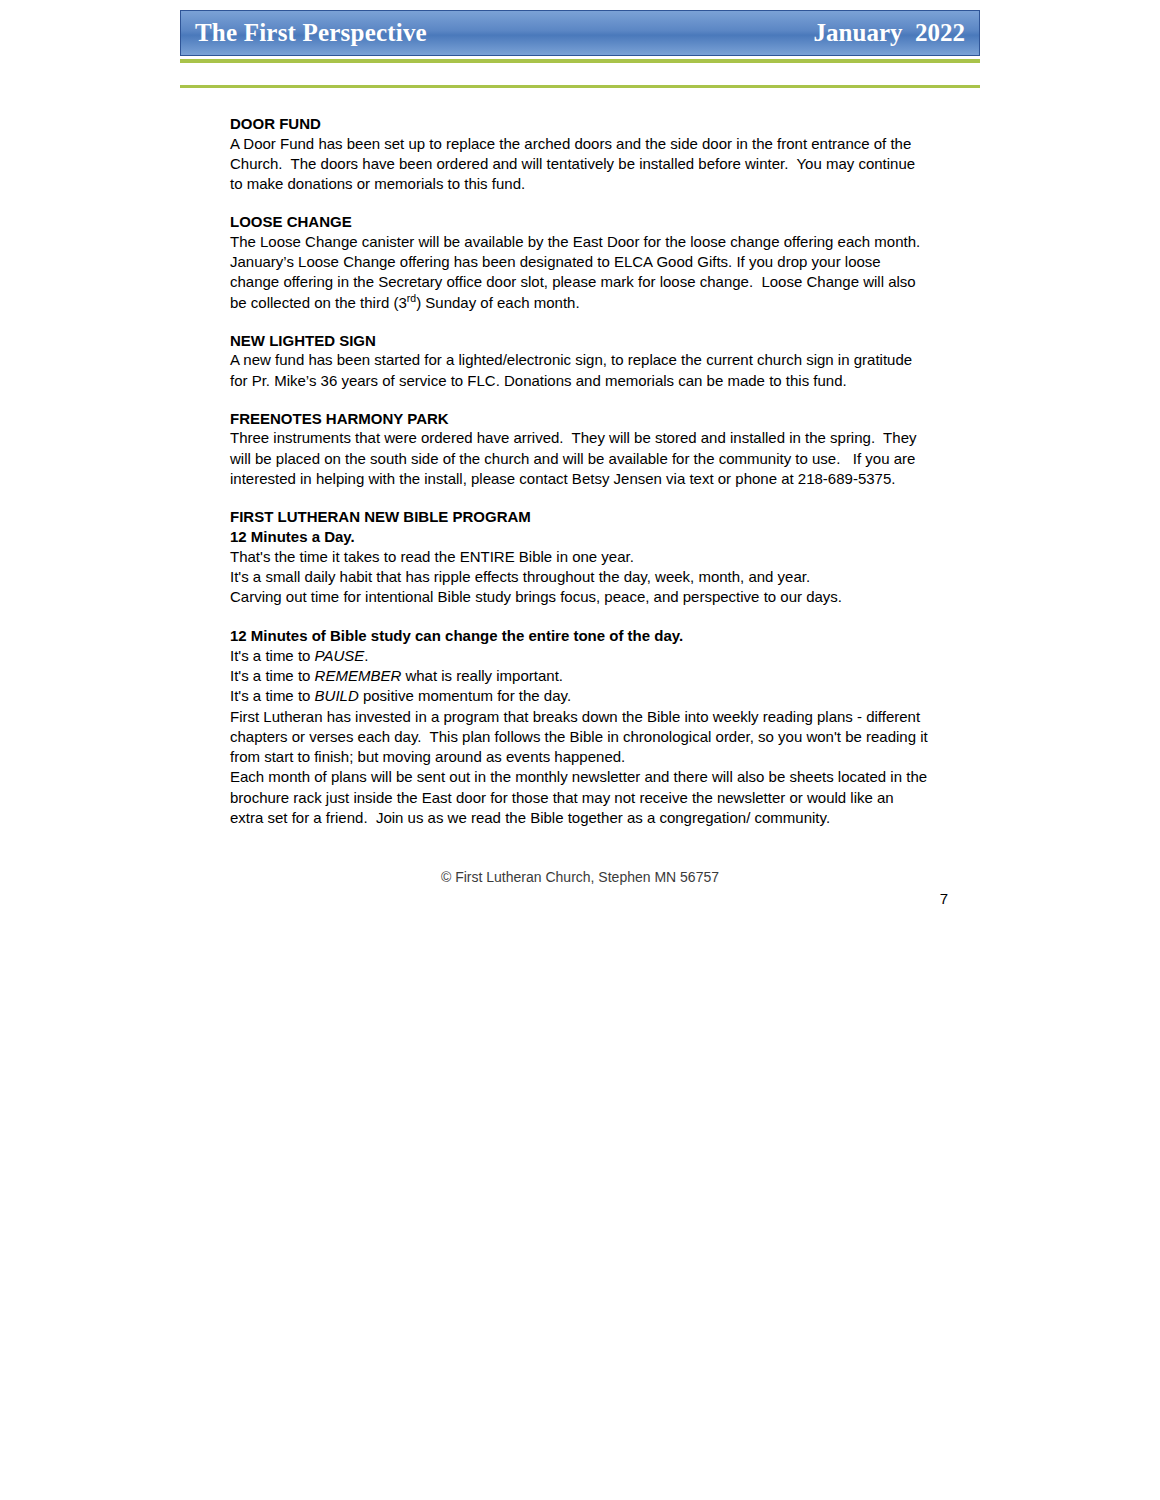The First Perspective
January 2022
DOOR FUND
A Door Fund has been set up to replace the arched doors and the side door in the front entrance of the Church. The doors have been ordered and will tentatively be installed before winter. You may continue to make donations or memorials to this fund.
LOOSE CHANGE
The Loose Change canister will be available by the East Door for the loose change offering each month. January’s Loose Change offering has been designated to ELCA Good Gifts. If you drop your loose change offering in the Secretary office door slot, please mark for loose change. Loose Change will also be collected on the third (3rd) Sunday of each month.
NEW LIGHTED SIGN
A new fund has been started for a lighted/electronic sign, to replace the current church sign in gratitude for Pr. Mike’s 36 years of service to FLC. Donations and memorials can be made to this fund.
FREENOTES HARMONY PARK
Three instruments that were ordered have arrived. They will be stored and installed in the spring. They will be placed on the south side of the church and will be available for the community to use. If you are interested in helping with the install, please contact Betsy Jensen via text or phone at 218-689-5375.
FIRST LUTHERAN NEW BIBLE PROGRAM
12 Minutes a Day.
That's the time it takes to read the ENTIRE Bible in one year.
It's a small daily habit that has ripple effects throughout the day, week, month, and year.
Carving out time for intentional Bible study brings focus, peace, and perspective to our days.
12 Minutes of Bible study can change the entire tone of the day.
It's a time to PAUSE.
It's a time to REMEMBER what is really important.
It's a time to BUILD positive momentum for the day.
First Lutheran has invested in a program that breaks down the Bible into weekly reading plans - different chapters or verses each day. This plan follows the Bible in chronological order, so you won't be reading it from start to finish; but moving around as events happened.
Each month of plans will be sent out in the monthly newsletter and there will also be sheets located in the brochure rack just inside the East door for those that may not receive the newsletter or would like an extra set for a friend. Join us as we read the Bible together as a congregation/ community.
© First Lutheran Church, Stephen MN 56757
7